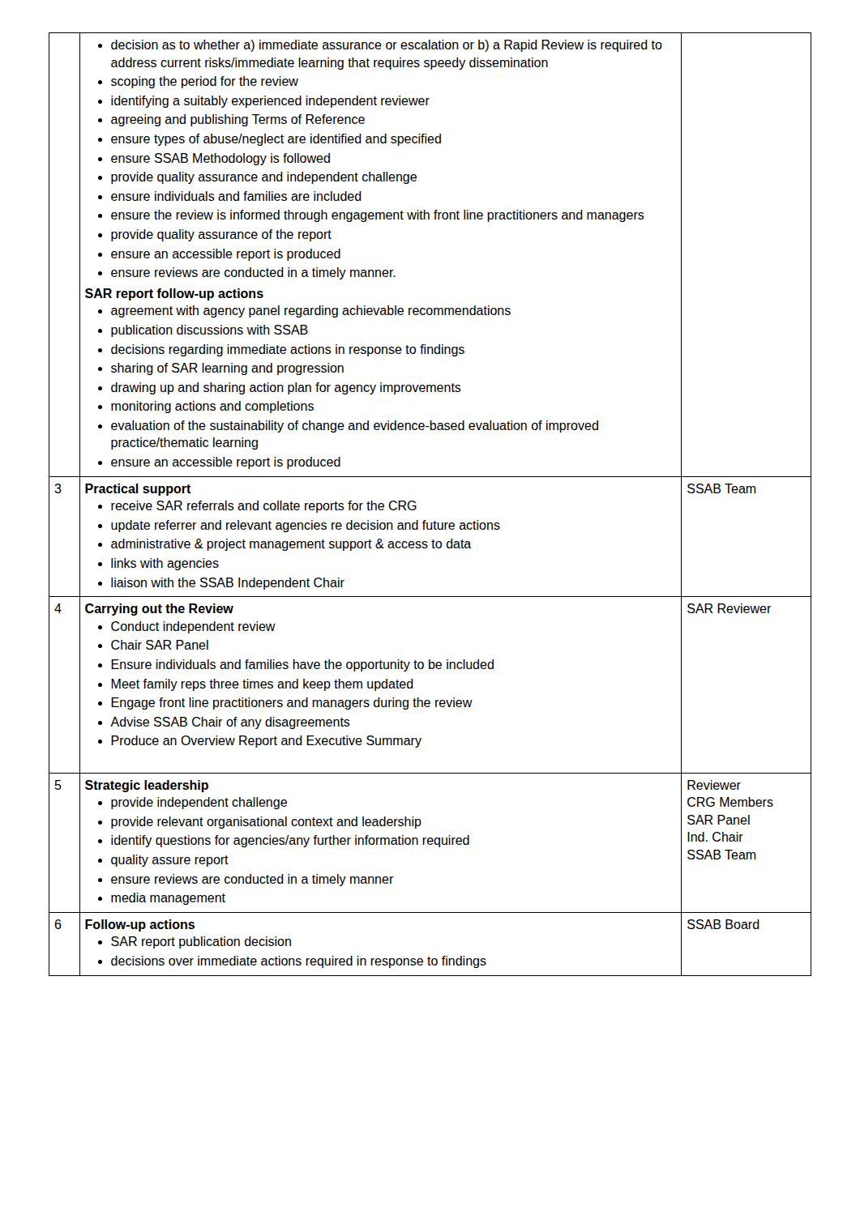| | decision as to whether a) immediate assurance or escalation or b) a Rapid Review is required to address current risks/immediate learning that requires speedy dissemination scoping the period for the review identifying a suitably experienced independent reviewer agreeing and publishing Terms of Reference ensure types of abuse/neglect are identified and specified ensure SSAB Methodology is followed provide quality assurance and independent challenge ensure individuals and families are included ensure the review is informed through engagement with front line practitioners and managers provide quality assurance of the report ensure an accessible report is produced ensure reviews are conducted in a timely manner. SAR report follow-up actions agreement with agency panel regarding achievable recommendations publication discussions with SSAB decisions regarding immediate actions in response to findings sharing of SAR learning and progression drawing up and sharing action plan for agency improvements monitoring actions and completions evaluation of the sustainability of change and evidence-based evaluation of improved practice/thematic learning ensure an accessible report is produced | |
| 3 | Practical support receive SAR referrals and collate reports for the CRG update referrer and relevant agencies re decision and future actions administrative & project management support & access to data links with agencies liaison with the SSAB Independent Chair | SSAB Team |
| 4 | Carrying out the Review Conduct independent review Chair SAR Panel Ensure individuals and families have the opportunity to be included Meet family reps three times and keep them updated Engage front line practitioners and managers during the review Advise SSAB Chair of any disagreements Produce an Overview Report and Executive Summary | SAR Reviewer |
| 5 | Strategic leadership provide independent challenge provide relevant organisational context and leadership identify questions for agencies/any further information required quality assure report ensure reviews are conducted in a timely manner media management | Reviewer CRG Members SAR Panel Ind. Chair SSAB Team |
| 6 | Follow-up actions SAR report publication decision decisions over immediate actions required in response to findings | SSAB Board |